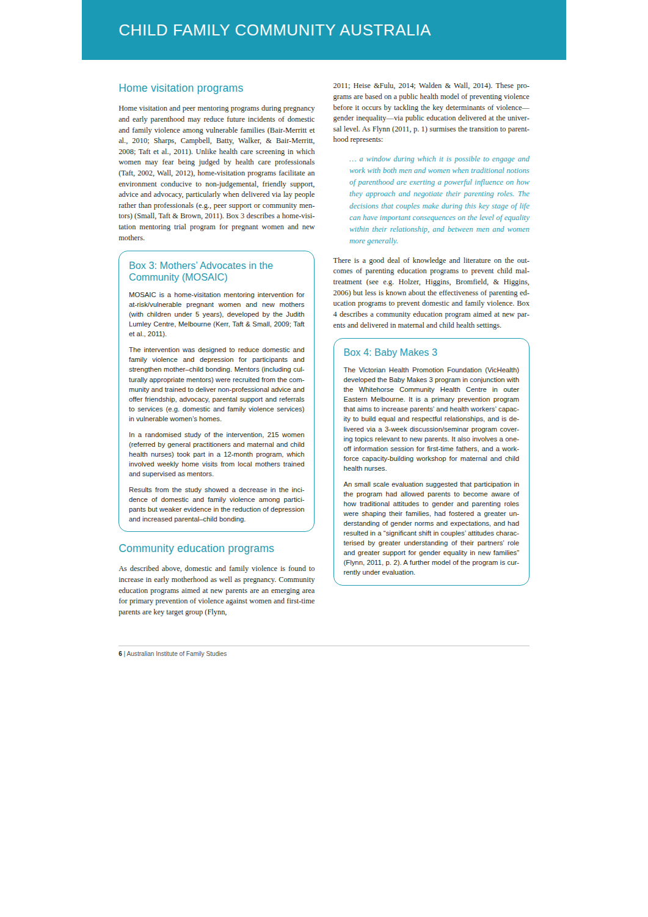CHILD FAMILY COMMUNITY AUSTRALIA
Home visitation programs
Home visitation and peer mentoring programs during pregnancy and early parenthood may reduce future incidents of domestic and family violence among vulnerable families (Bair-Merritt et al., 2010; Sharps, Campbell, Batty, Walker, & Bair-Merritt, 2008; Taft et al., 2011). Unlike health care screening in which women may fear being judged by health care professionals (Taft, 2002, Wall, 2012), home-visitation programs facilitate an environment conducive to non-judgemental, friendly support, advice and advocacy, particularly when delivered via lay people rather than professionals (e.g., peer support or community mentors) (Small, Taft & Brown, 2011). Box 3 describes a home-visitation mentoring trial program for pregnant women and new mothers.
Box 3: Mothers’ Advocates in the Community (MOSAIC)
MOSAIC is a home-visitation mentoring intervention for at-risk/vulnerable pregnant women and new mothers (with children under 5 years), developed by the Judith Lumley Centre, Melbourne (Kerr, Taft & Small, 2009; Taft et al., 2011).
The intervention was designed to reduce domestic and family violence and depression for participants and strengthen mother–child bonding. Mentors (including culturally appropriate mentors) were recruited from the community and trained to deliver non-professional advice and offer friendship, advocacy, parental support and referrals to services (e.g. domestic and family violence services) in vulnerable women’s homes.
In a randomised study of the intervention, 215 women (referred by general practitioners and maternal and child health nurses) took part in a 12-month program, which involved weekly home visits from local mothers trained and supervised as mentors.
Results from the study showed a decrease in the incidence of domestic and family violence among participants but weaker evidence in the reduction of depression and increased parental–child bonding.
Community education programs
As described above, domestic and family violence is found to increase in early motherhood as well as pregnancy. Community education programs aimed at new parents are an emerging area for primary prevention of violence against women and first-time parents are key target group (Flynn,
2011; Heise &Fulu, 2014; Walden & Wall, 2014). These programs are based on a public health model of preventing violence before it occurs by tackling the key determinants of violence—gender inequality—via public education delivered at the universal level. As Flynn (2011, p. 1) surmises the transition to parenthood represents:
… a window during which it is possible to engage and work with both men and women when traditional notions of parenthood are exerting a powerful influence on how they approach and negotiate their parenting roles. The decisions that couples make during this key stage of life can have important consequences on the level of equality within their relationship, and between men and women more generally.
There is a good deal of knowledge and literature on the outcomes of parenting education programs to prevent child maltreatment (see e.g. Holzer, Higgins, Bromfield, & Higgins, 2006) but less is known about the effectiveness of parenting education programs to prevent domestic and family violence. Box 4 describes a community education program aimed at new parents and delivered in maternal and child health settings.
Box 4: Baby Makes 3
The Victorian Health Promotion Foundation (VicHealth) developed the Baby Makes 3 program in conjunction with the Whitehorse Community Health Centre in outer Eastern Melbourne. It is a primary prevention program that aims to increase parents’ and health workers’ capacity to build equal and respectful relationships, and is delivered via a 3-week discussion/seminar program covering topics relevant to new parents. It also involves a one-off information session for first-time fathers, and a workforce capacity-building workshop for maternal and child health nurses.
An small scale evaluation suggested that participation in the program had allowed parents to become aware of how traditional attitudes to gender and parenting roles were shaping their families, had fostered a greater understanding of gender norms and expectations, and had resulted in a “significant shift in couples’ attitudes characterised by greater understanding of their partners’ role and greater support for gender equality in new families” (Flynn, 2011, p. 2). A further model of the program is currently under evaluation.
6 | Australian Institute of Family Studies